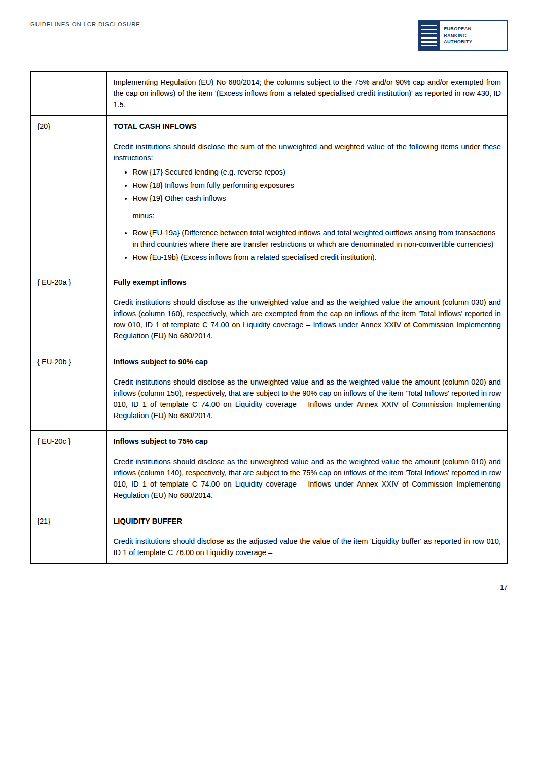GUIDELINES ON LCR DISCLOSURE
EUROPEAN
BANKING
AUTHORITY
| | Implementing Regulation (EU) No 680/2014; the columns subject to the 75% and/or 90% cap and/or exempted from the cap on inflows) of the item '(Excess inflows from a related specialised credit institution)' as reported in row 430, ID 1.5. |
| {20} | TOTAL CASH INFLOWS Credit institutions should disclose the sum of the unweighted and weighted value of the following items under these instructions: Row {17} Secured lending (e.g. reverse repos) Row {18} Inflows from fully performing exposures Row {19} Other cash inflows minus: Row {EU-19a} (Difference between total weighted inflows and total weighted outflows arising from transactions in third countries where there are transfer restrictions or which are denominated in non-convertible currencies) Row {Eu-19b} (Excess inflows from a related specialised credit institution). |
| { EU-20a } | Fully exempt inflows Credit institutions should disclose as the unweighted value and as the weighted value the amount (column 030) and inflows (column 160), respectively, which are exempted from the cap on inflows of the item 'Total Inflows' reported in row 010, ID 1 of template C 74.00 on Liquidity coverage – Inflows under Annex XXIV of Commission Implementing Regulation (EU) No 680/2014. |
| { EU-20b } | Inflows subject to 90% cap Credit institutions should disclose as the unweighted value and as the weighted value the amount (column 020) and inflows (column 150), respectively, that are subject to the 90% cap on inflows of the item 'Total Inflows' reported in row 010, ID 1 of template C 74.00 on Liquidity coverage – Inflows under Annex XXIV of Commission Implementing Regulation (EU) No 680/2014. |
| { EU-20c } | Inflows subject to 75% cap Credit institutions should disclose as the unweighted value and as the weighted value the amount (column 010) and inflows (column 140), respectively, that are subject to the 75% cap on inflows of the item 'Total Inflows' reported in row 010, ID 1 of template C 74.00 on Liquidity coverage – Inflows under Annex XXIV of Commission Implementing Regulation (EU) No 680/2014. |
| {21} | LIQUIDITY BUFFER Credit institutions should disclose as the adjusted value the value of the item 'Liquidity buffer' as reported in row 010, ID 1 of template C 76.00 on Liquidity coverage – |
17